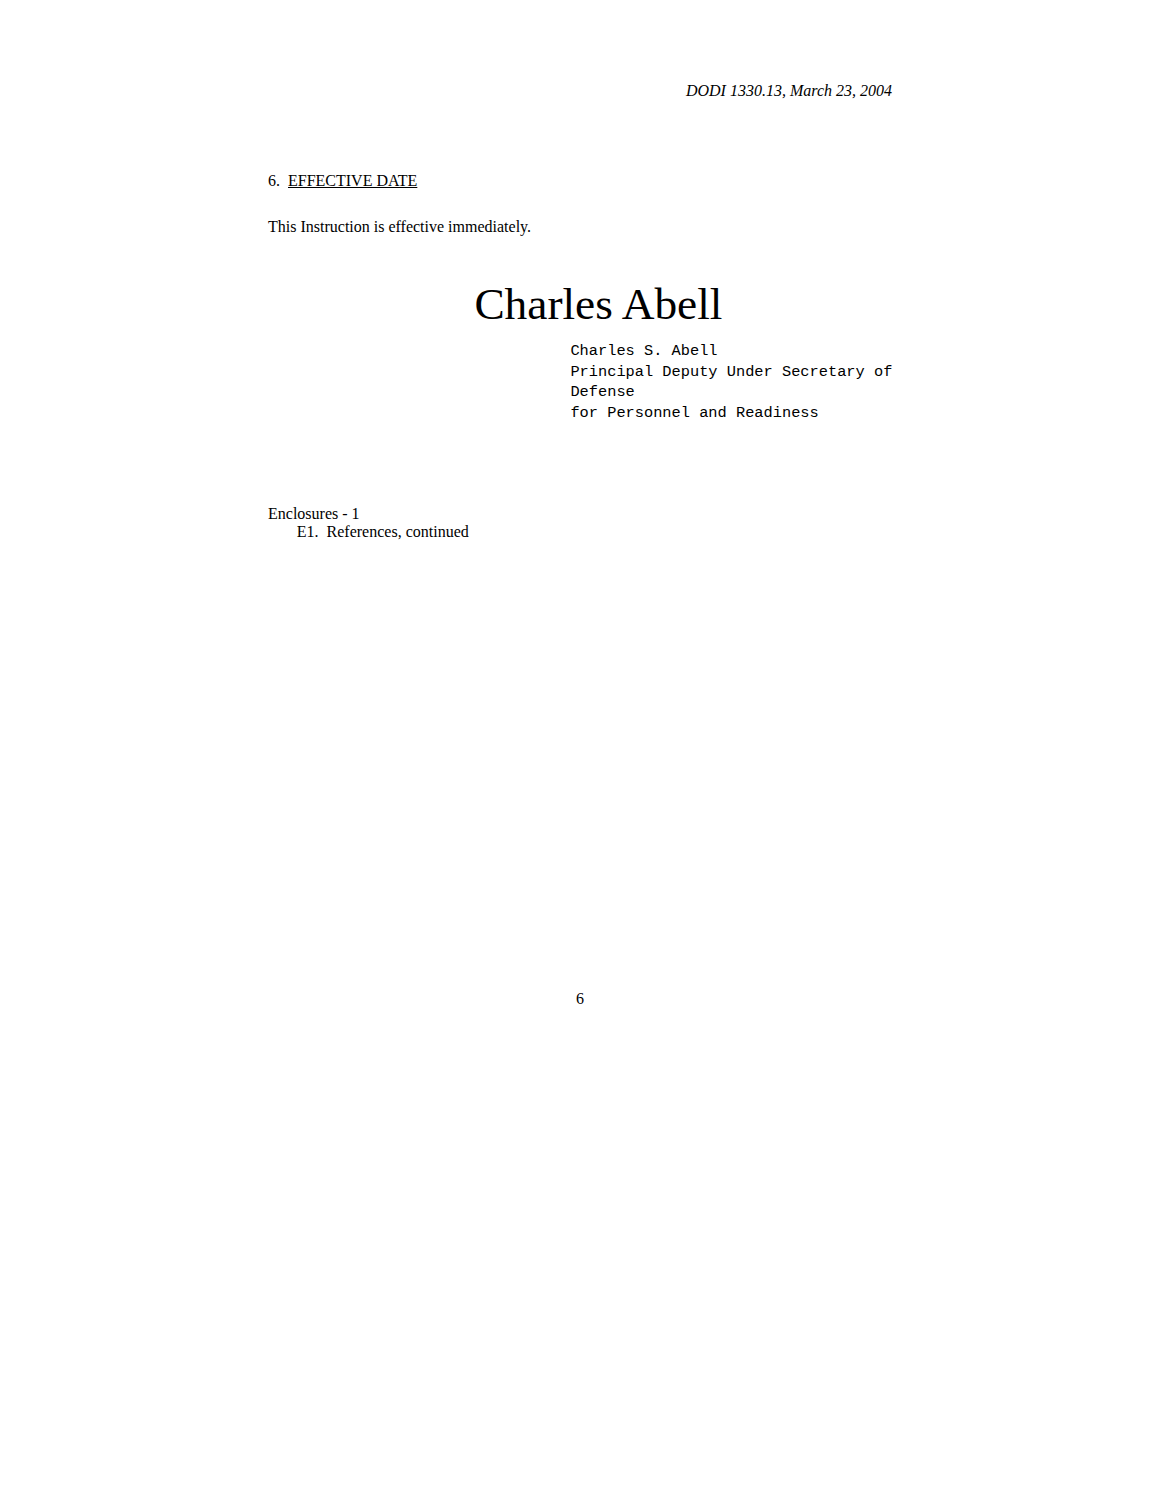DODI 1330.13, March 23, 2004
6. EFFECTIVE DATE
This Instruction is effective immediately.
Charles Abell
Charles S. Abell
Principal Deputy Under Secretary of Defense
for Personnel and Readiness
Enclosures - 1
E1. References, continued
6